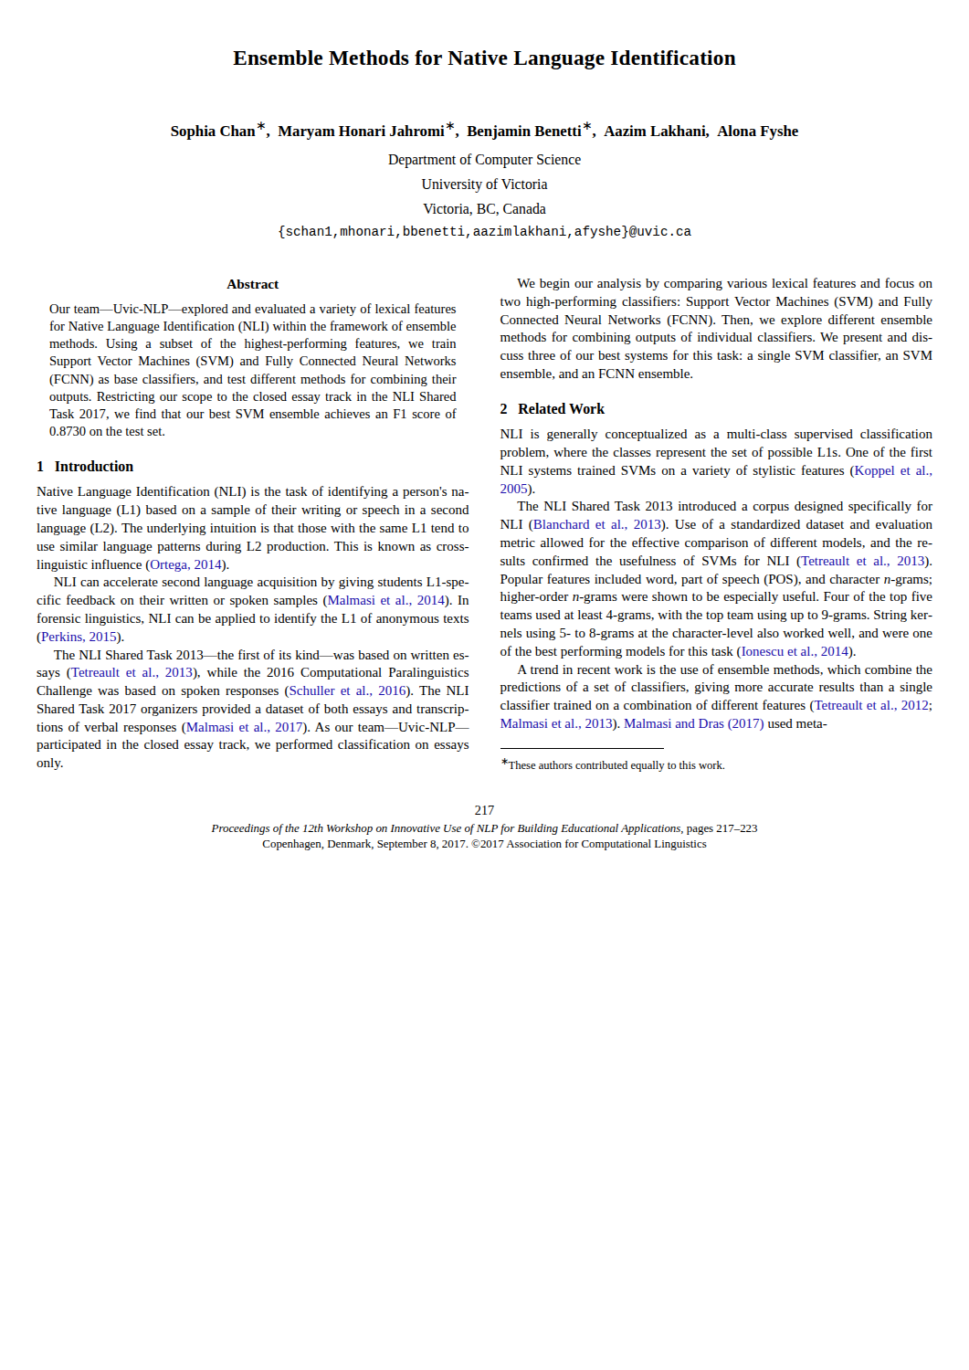Ensemble Methods for Native Language Identification
Sophia Chan∗, Maryam Honari Jahromi∗, Benjamin Benetti∗, Aazim Lakhani, Alona Fyshe
Department of Computer Science
University of Victoria
Victoria, BC, Canada
{schan1,mhonari,bbenetti,aazimlakhani,afyshe}@uvic.ca
Abstract
Our team—Uvic-NLP—explored and evaluated a variety of lexical features for Native Language Identification (NLI) within the framework of ensemble methods. Using a subset of the highest-performing features, we train Support Vector Machines (SVM) and Fully Connected Neural Networks (FCNN) as base classifiers, and test different methods for combining their outputs. Restricting our scope to the closed essay track in the NLI Shared Task 2017, we find that our best SVM ensemble achieves an F1 score of 0.8730 on the test set.
1 Introduction
Native Language Identification (NLI) is the task of identifying a person's native language (L1) based on a sample of their writing or speech in a second language (L2). The underlying intuition is that those with the same L1 tend to use similar language patterns during L2 production. This is known as cross-linguistic influence (Ortega, 2014).
NLI can accelerate second language acquisition by giving students L1-specific feedback on their written or spoken samples (Malmasi et al., 2014). In forensic linguistics, NLI can be applied to identify the L1 of anonymous texts (Perkins, 2015).
The NLI Shared Task 2013—the first of its kind—was based on written essays (Tetreault et al., 2013), while the 2016 Computational Paralinguistics Challenge was based on spoken responses (Schuller et al., 2016). The NLI Shared Task 2017 organizers provided a dataset of both essays and transcriptions of verbal responses (Malmasi et al., 2017). As our team—Uvic-NLP—participated in the closed essay track, we performed classification on essays only.
We begin our analysis by comparing various lexical features and focus on two high-performing classifiers: Support Vector Machines (SVM) and Fully Connected Neural Networks (FCNN). Then, we explore different ensemble methods for combining outputs of individual classifiers. We present and discuss three of our best systems for this task: a single SVM classifier, an SVM ensemble, and an FCNN ensemble.
2 Related Work
NLI is generally conceptualized as a multi-class supervised classification problem, where the classes represent the set of possible L1s. One of the first NLI systems trained SVMs on a variety of stylistic features (Koppel et al., 2005).
The NLI Shared Task 2013 introduced a corpus designed specifically for NLI (Blanchard et al., 2013). Use of a standardized dataset and evaluation metric allowed for the effective comparison of different models, and the results confirmed the usefulness of SVMs for NLI (Tetreault et al., 2013). Popular features included word, part of speech (POS), and character n-grams; higher-order n-grams were shown to be especially useful. Four of the top five teams used at least 4-grams, with the top team using up to 9-grams. String kernels using 5- to 8-grams at the character-level also worked well, and were one of the best performing models for this task (Ionescu et al., 2014).
A trend in recent work is the use of ensemble methods, which combine the predictions of a set of classifiers, giving more accurate results than a single classifier trained on a combination of different features (Tetreault et al., 2012; Malmasi et al., 2013). Malmasi and Dras (2017) used meta-
∗These authors contributed equally to this work.
217
Proceedings of the 12th Workshop on Innovative Use of NLP for Building Educational Applications, pages 217–223
Copenhagen, Denmark, September 8, 2017. ©2017 Association for Computational Linguistics